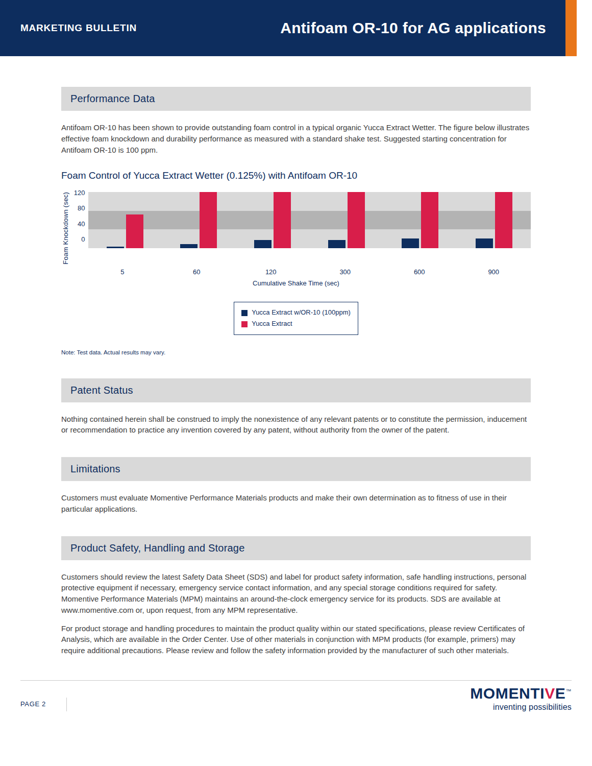MARKETING BULLETIN
Antifoam OR-10 for AG applications
Performance Data
Antifoam OR-10 has been shown to provide outstanding foam control in a typical organic Yucca Extract Wetter. The figure below illustrates effective foam knockdown and durability performance as measured with a standard shake test. Suggested starting concentration for Antifoam OR-10 is 100 ppm.
Foam Control of Yucca Extract Wetter (0.125%) with Antifoam OR-10
Foam Knockdown (sec)
120 80 40 0
5
60
120
300
600
900
Cumulative Shake Time (sec)
Yucca Extract w/OR-10 (100ppm)
Yucca Extract
Note: Test data. Actual results may vary.
Patent Status
Nothing contained herein shall be construed to imply the nonexistence of any relevant patents or to constitute the permission, inducement or recommendation to practice any invention covered by any patent, without authority from the owner of the patent.
Limitations
Customers must evaluate Momentive Performance Materials products and make their own determination as to fitness of use in their particular applications.
Product Safety, Handling and Storage
Customers should review the latest Safety Data Sheet (SDS) and label for product safety information, safe handling instructions, personal protective equipment if necessary, emergency service contact information, and any special storage conditions required for safety. Momentive Performance Materials (MPM) maintains an around-the-clock emergency service for its products. SDS are available at www.momentive.com or, upon request, from any MPM representative.
For product storage and handling procedures to maintain the product quality within our stated specifications, please review Certificates of Analysis, which are available in the Order Center. Use of other materials in conjunction with MPM products (for example, primers) may require additional precautions. Please review and follow the safety information provided by the manufacturer of such other materials.
PAGE 2
MOMENTIVE™
inventing possibilities